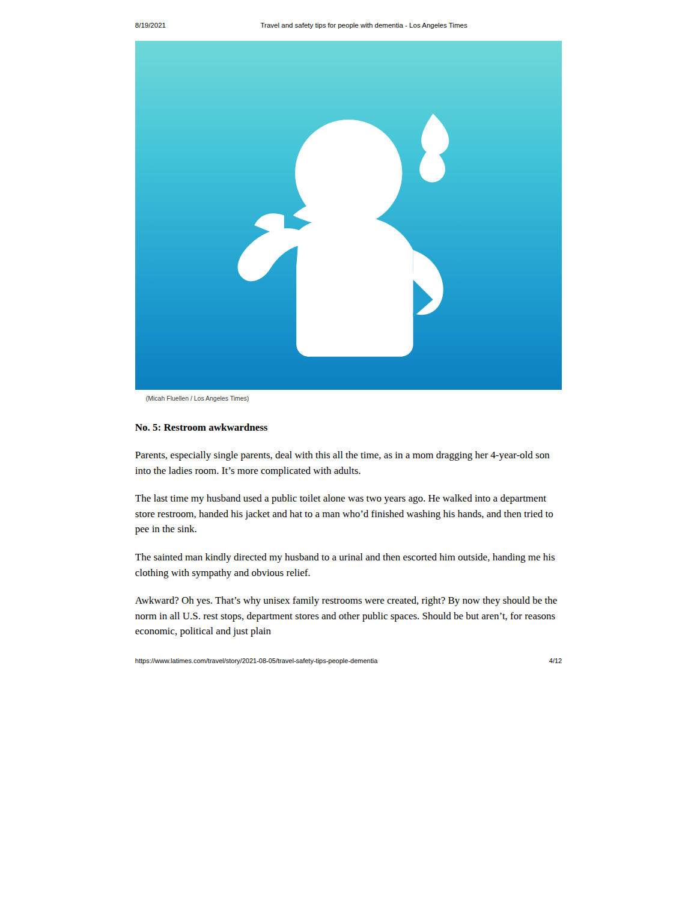8/19/2021 Travel and safety tips for people with dementia - Los Angeles Times
(Micah Fluellen / Los Angeles Times)
No. 5: Restroom awkwardness
Parents, especially single parents, deal with this all the time, as in a mom dragging her 4-year-old son into the ladies room. It’s more complicated with adults.
The last time my husband used a public toilet alone was two years ago. He walked into a department store restroom, handed his jacket and hat to a man who’d finished washing his hands, and then tried to pee in the sink.
The sainted man kindly directed my husband to a urinal and then escorted him outside, handing me his clothing with sympathy and obvious relief.
Awkward? Oh yes. That’s why unisex family restrooms were created, right? By now they should be the norm in all U.S. rest stops, department stores and other public spaces. Should be but aren’t, for reasons economic, political and just plain
https://www.latimes.com/travel/story/2021-08-05/travel-safety-tips-people-dementia 4/12